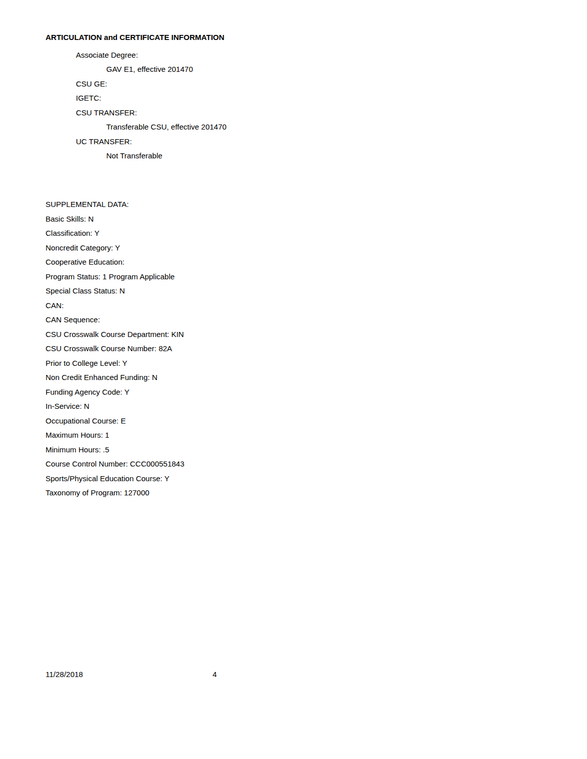ARTICULATION and CERTIFICATE INFORMATION
Associate Degree:
GAV E1, effective 201470
CSU GE:
IGETC:
CSU TRANSFER:
Transferable CSU, effective 201470
UC TRANSFER:
Not Transferable
SUPPLEMENTAL DATA:
Basic Skills: N
Classification: Y
Noncredit Category: Y
Cooperative Education:
Program Status: 1 Program Applicable
Special Class Status: N
CAN:
CAN Sequence:
CSU Crosswalk Course Department: KIN
CSU Crosswalk Course Number: 82A
Prior to College Level: Y
Non Credit Enhanced Funding: N
Funding Agency Code: Y
In-Service: N
Occupational Course: E
Maximum Hours: 1
Minimum Hours: .5
Course Control Number: CCC000551843
Sports/Physical Education Course: Y
Taxonomy of Program: 127000
11/28/2018 4